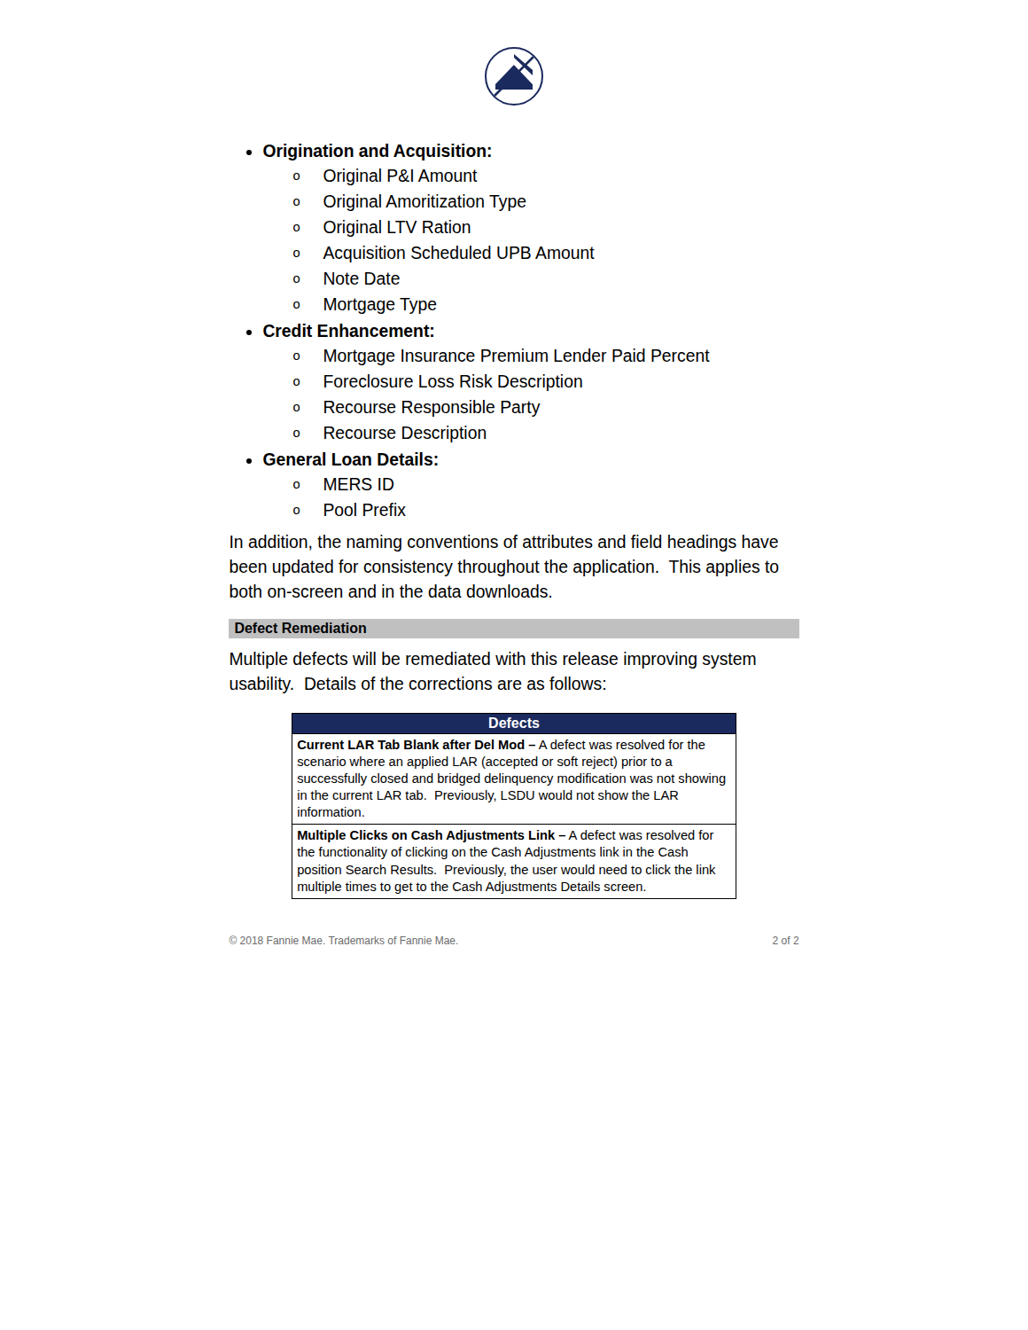Origination and Acquisition:
Original P&I Amount
Original Amoritization Type
Original LTV Ration
Acquisition Scheduled UPB Amount
Note Date
Mortgage Type
Credit Enhancement:
Mortgage Insurance Premium Lender Paid Percent
Foreclosure Loss Risk Description
Recourse Responsible Party
Recourse Description
General Loan Details:
MERS ID
Pool Prefix
In addition, the naming conventions of attributes and field headings have been updated for consistency throughout the application. This applies to both on-screen and in the data downloads.
Defect Remediation
Multiple defects will be remediated with this release improving system usability. Details of the corrections are as follows:
| Defects |
| --- |
| Current LAR Tab Blank after Del Mod – A defect was resolved for the scenario where an applied LAR (accepted or soft reject) prior to a successfully closed and bridged delinquency modification was not showing in the current LAR tab. Previously, LSDU would not show the LAR information. |
| Multiple Clicks on Cash Adjustments Link – A defect was resolved for the functionality of clicking on the Cash Adjustments link in the Cash position Search Results. Previously, the user would need to click the link multiple times to get to the Cash Adjustments Details screen. |
© 2018 Fannie Mae. Trademarks of Fannie Mae. 2 of 2